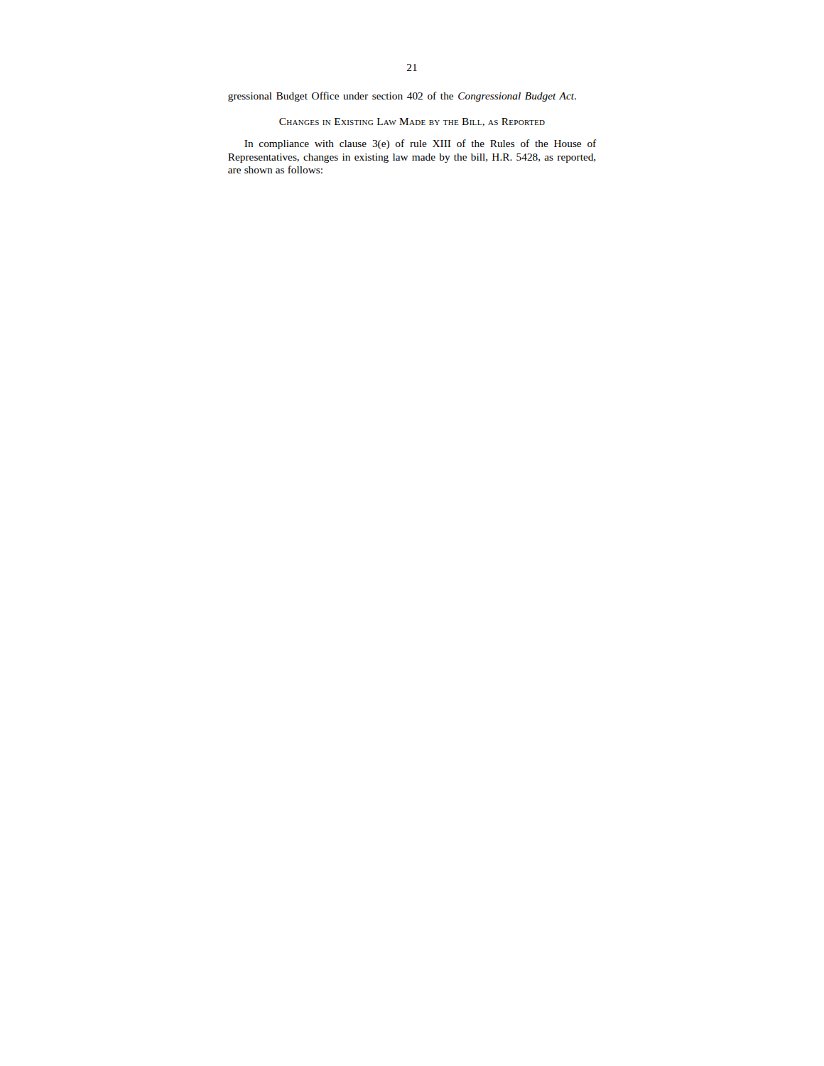21
gressional Budget Office under section 402 of the Congressional Budget Act.
Changes in Existing Law Made by the Bill, as Reported
In compliance with clause 3(e) of rule XIII of the Rules of the House of Representatives, changes in existing law made by the bill, H.R. 5428, as reported, are shown as follows: